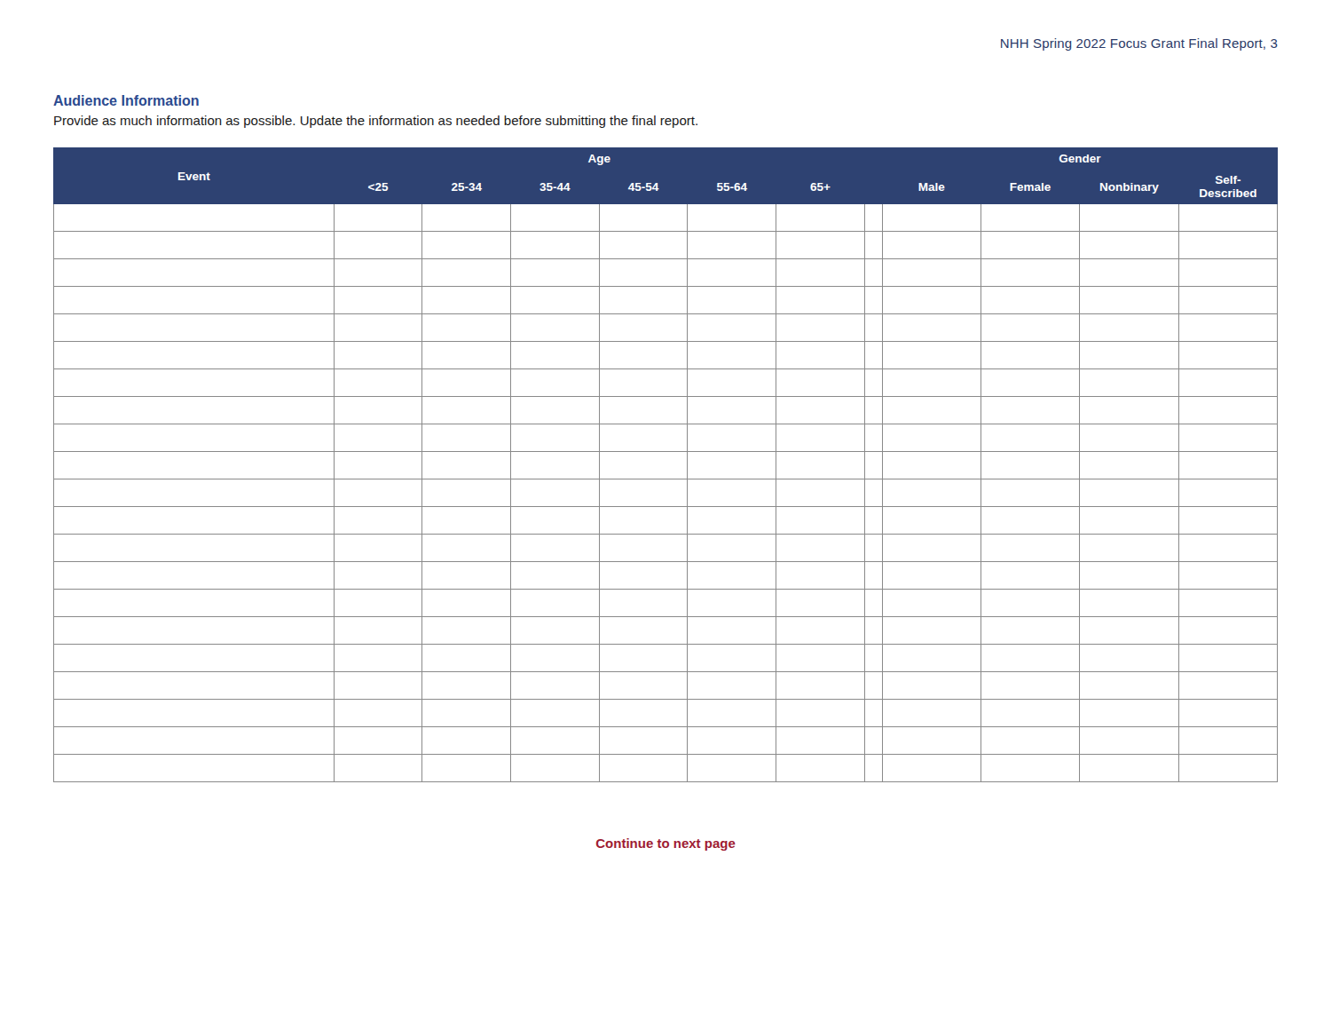NHH Spring 2022 Focus Grant Final Report, 3
Audience Information
Provide as much information as possible. Update the information as needed before submitting the final report.
| Event | Age | | Gender |
| --- | --- | --- | --- |
| <25 | 25-34 | 35-44 | 45-54 | 55-64 | 65+ | Male | Female | Nonbinary | Self- Described |
Continue to next page